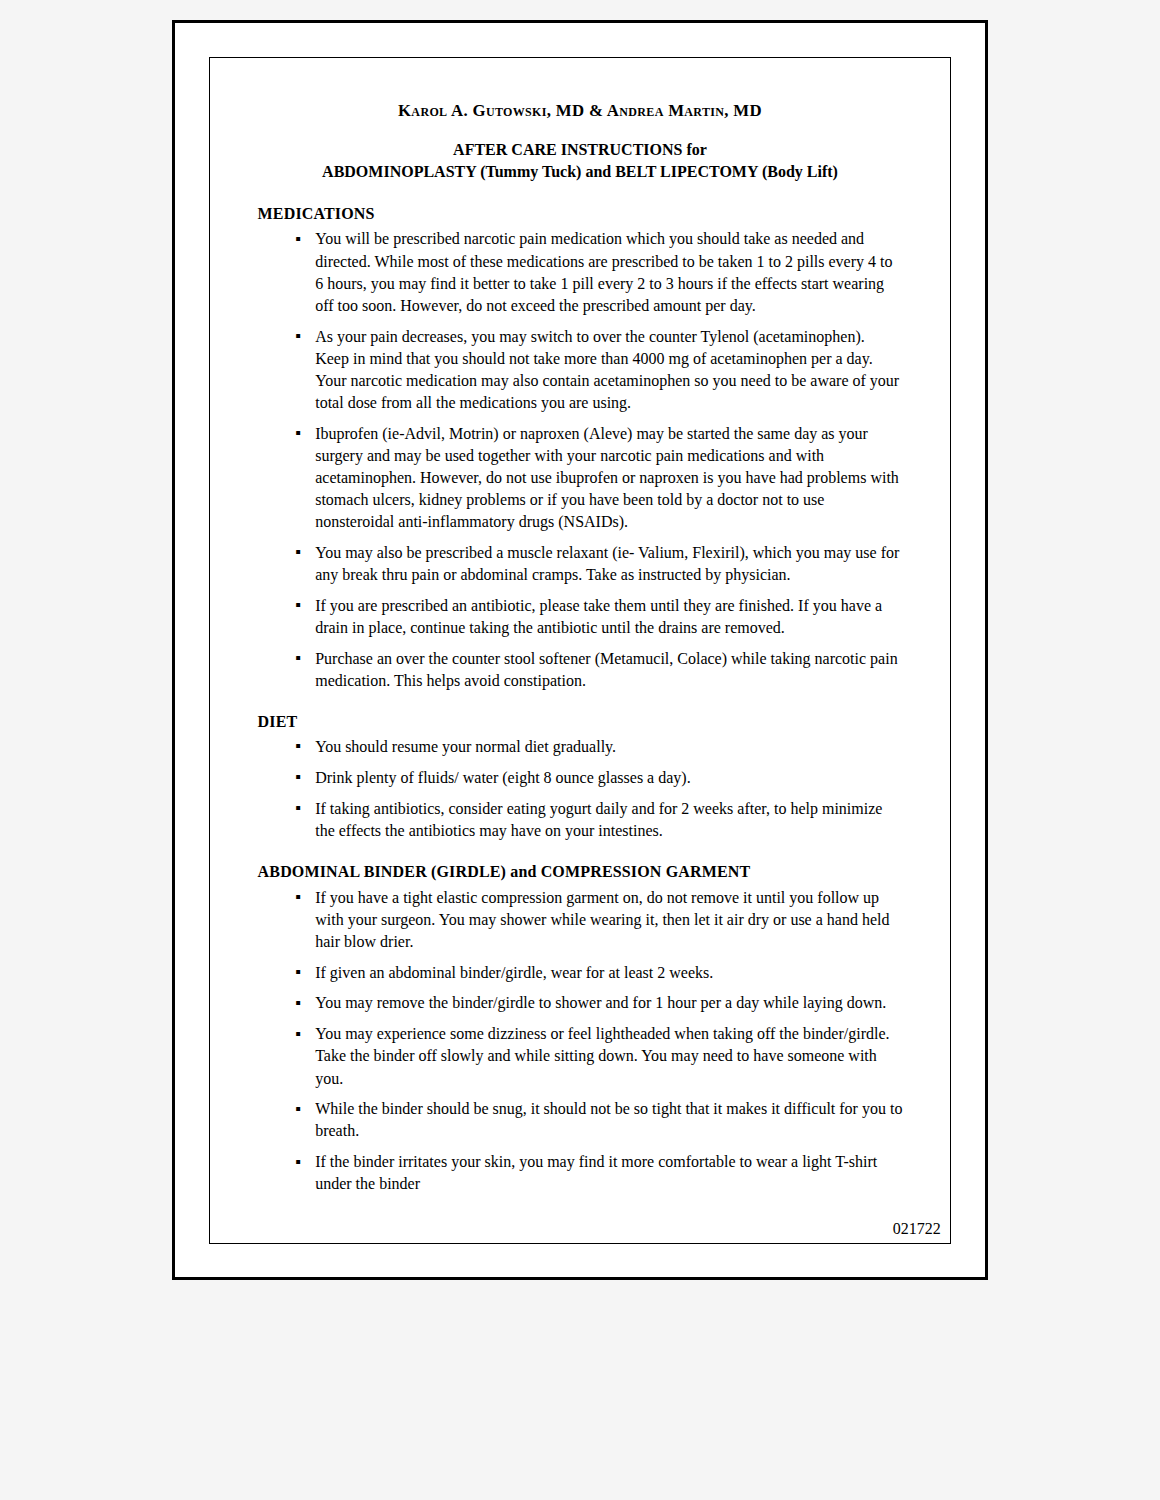Karol A. Gutowski, MD & Andrea Martin, MD
AFTER CARE INSTRUCTIONS for
ABDOMINOPLASTY (Tummy Tuck) and BELT LIPECTOMY (Body Lift)
MEDICATIONS
You will be prescribed narcotic pain medication which you should take as needed and directed. While most of these medications are prescribed to be taken 1 to 2 pills every 4 to 6 hours, you may find it better to take 1 pill every 2 to 3 hours if the effects start wearing off too soon. However, do not exceed the prescribed amount per day.
As your pain decreases, you may switch to over the counter Tylenol (acetaminophen). Keep in mind that you should not take more than 4000 mg of acetaminophen per a day. Your narcotic medication may also contain acetaminophen so you need to be aware of your total dose from all the medications you are using.
Ibuprofen (ie-Advil, Motrin) or naproxen (Aleve) may be started the same day as your surgery and may be used together with your narcotic pain medications and with acetaminophen. However, do not use ibuprofen or naproxen is you have had problems with stomach ulcers, kidney problems or if you have been told by a doctor not to use nonsteroidal anti-inflammatory drugs (NSAIDs).
You may also be prescribed a muscle relaxant (ie- Valium, Flexiril), which you may use for any break thru pain or abdominal cramps. Take as instructed by physician.
If you are prescribed an antibiotic, please take them until they are finished. If you have a drain in place, continue taking the antibiotic until the drains are removed.
Purchase an over the counter stool softener (Metamucil, Colace) while taking narcotic pain medication. This helps avoid constipation.
DIET
You should resume your normal diet gradually.
Drink plenty of fluids/ water (eight 8 ounce glasses a day).
If taking antibiotics, consider eating yogurt daily and for 2 weeks after, to help minimize the effects the antibiotics may have on your intestines.
ABDOMINAL BINDER (GIRDLE) and COMPRESSION GARMENT
If you have a tight elastic compression garment on, do not remove it until you follow up with your surgeon. You may shower while wearing it, then let it air dry or use a hand held hair blow drier.
If given an abdominal binder/girdle, wear for at least 2 weeks.
You may remove the binder/girdle to shower and for 1 hour per a day while laying down.
You may experience some dizziness or feel lightheaded when taking off the binder/girdle. Take the binder off slowly and while sitting down. You may need to have someone with you.
While the binder should be snug, it should not be so tight that it makes it difficult for you to breath.
If the binder irritates your skin, you may find it more comfortable to wear a light T-shirt under the binder
021722